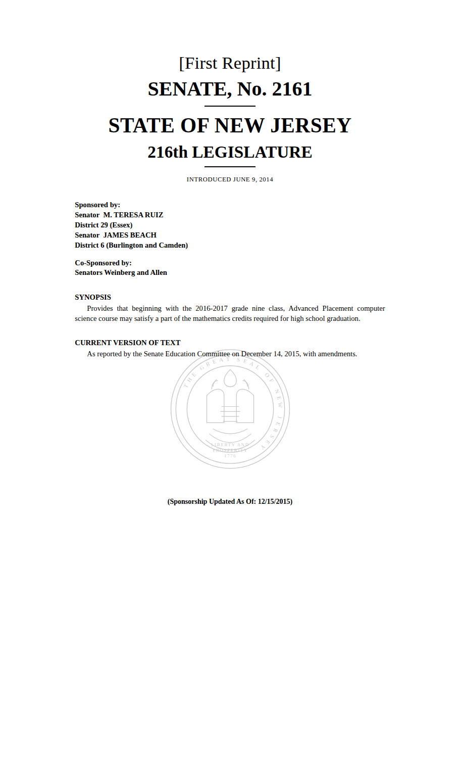[First Reprint]
SENATE, No. 2161
STATE OF NEW JERSEY
216th LEGISLATURE
INTRODUCED JUNE 9, 2014
Sponsored by:
Senator M. TERESA RUIZ
District 29 (Essex)
Senator JAMES BEACH
District 6 (Burlington and Camden)
Co-Sponsored by:
Senators Weinberg and Allen
SYNOPSIS
Provides that beginning with the 2016-2017 grade nine class, Advanced Placement computer science course may satisfy a part of the mathematics credits required for high school graduation.
CURRENT VERSION OF TEXT
As reported by the Senate Education Committee on December 14, 2015, with amendments.
T H E G R E A T S E A L O F N E W J E R S E Y LIBERTY AND PROSPERITY 1776
(Sponsorship Updated As Of: 12/15/2015)